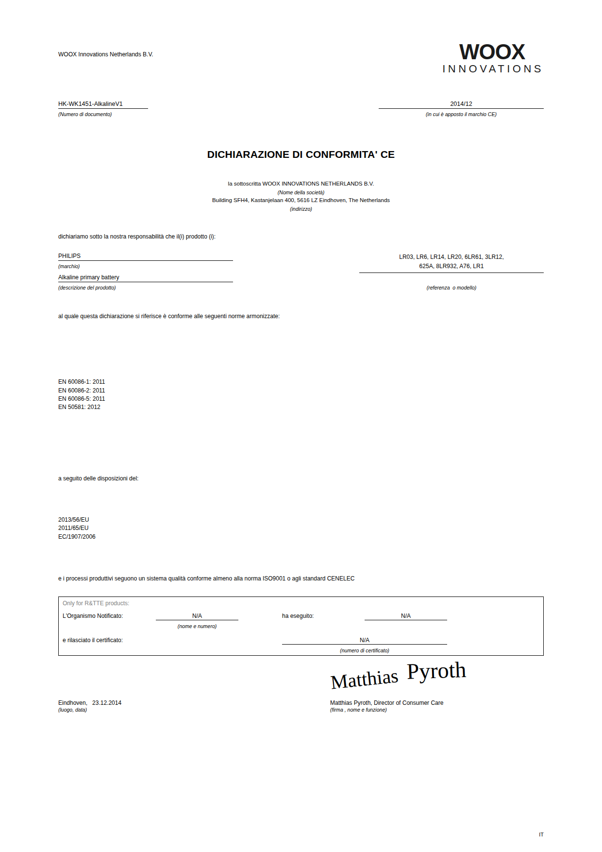WOOX Innovations Netherlands B.V.
WOOX
INNOVATIONS
HK-WK1451-AlkalineV1
(Numero di documento)
2014/12
(in cui è apposto il marchio CE)
DICHIARAZIONE DI CONFORMITA' CE
la sottoscritta WOOX INNOVATIONS NETHERLANDS B.V.
(Nome della società)
Building SFH4, Kastanjelaan 400, 5616 LZ Eindhoven, The Netherlands
(indirizzo)
dichiariamo sotto la nostra responsabilità che il(i) prodotto (i):
PHILIPS
(marchio)
Alkaline primary battery
(descrizione del prodotto)
LR03, LR6, LR14, LR20, 6LR61, 3LR12,
625A, 8LR932, A76, LR1
(referenza o modello)
al quale questa dichiarazione si riferisce è conforme alle seguenti norme armonizzate:
EN 60086-1: 2011
EN 60086-2: 2011
EN 60086-5: 2011
EN 50581: 2012
a seguito delle disposizioni del:
2013/56/EU
2011/65/EU
EC/1907/2006
e i processi produttivi seguono un sistema qualità conforme almeno alla norma ISO9001 o agli standard CENELEC
Only for R&TTE products:
L'Organismo Notificato:
N/A
(nome e numero)
ha eseguito:
N/A
e rilasciato il certificato:
N/A
(numero di certificato)
MatthiasPyroth
Eindhoven, 23.12.2014
(luogo, data)
Matthias Pyroth, Director of Consumer Care
(firma , nome e funzione)
IT